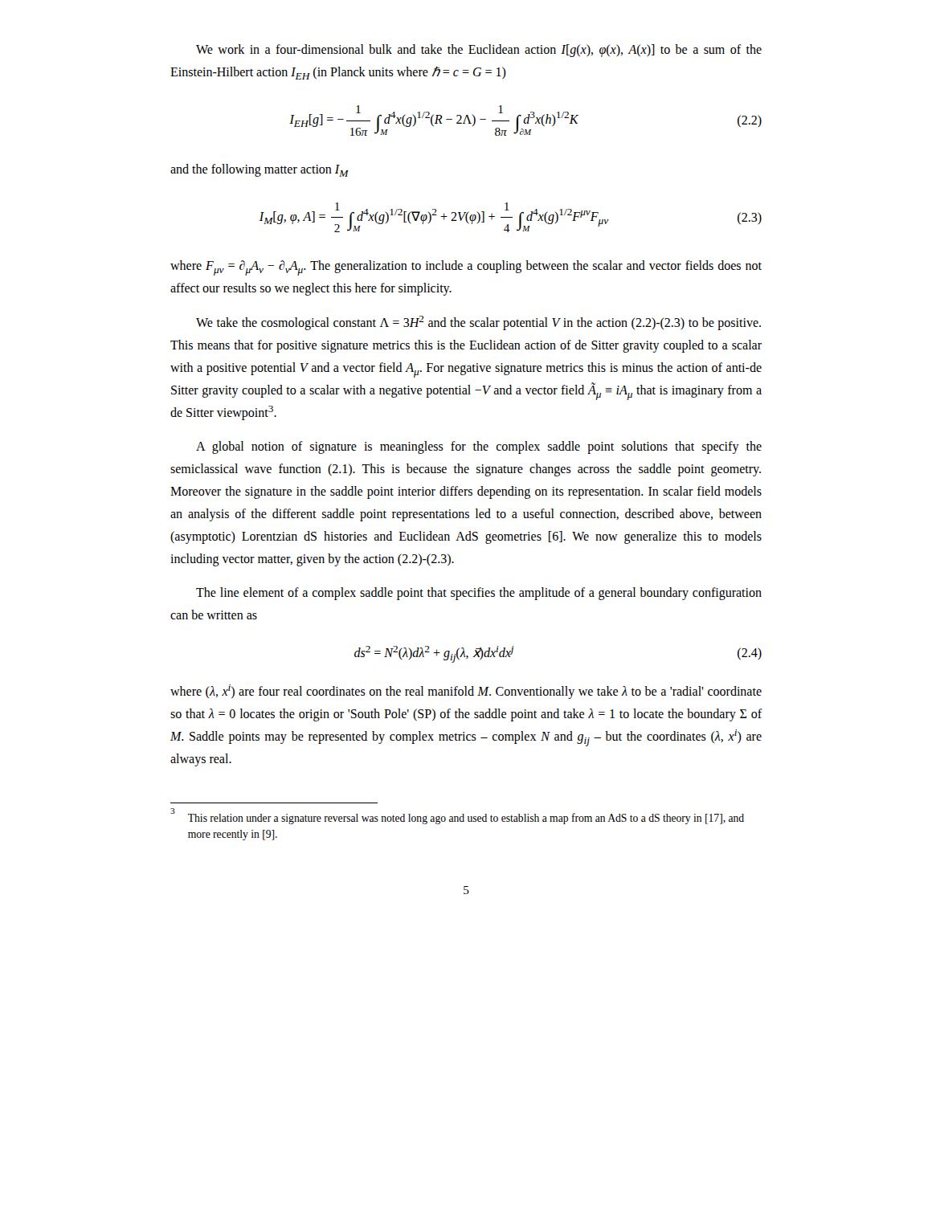We work in a four-dimensional bulk and take the Euclidean action I[g(x), φ(x), A(x)] to be a sum of the Einstein-Hilbert action IEH (in Planck units where ℏ = c = G = 1)
IEH[g] = −116π ∫M d4x(g)1/2(R − 2Λ) − 18π ∫∂M d3x(h)1/2K (2.2)
and the following matter action IM
IM[g, φ, A] = 12 ∫M d4x(g)1/2[(∇φ)2 + 2V(φ)] + 14 ∫M d4x(g)1/2FμνFμν (2.3)
where Fμν = ∂μAν − ∂νAμ. The generalization to include a coupling between the scalar and vector fields does not affect our results so we neglect this here for simplicity.
We take the cosmological constant Λ = 3H2 and the scalar potential V in the action (2.2)-(2.3) to be positive. This means that for positive signature metrics this is the Euclidean action of de Sitter gravity coupled to a scalar with a positive potential V and a vector field Aμ. For negative signature metrics this is minus the action of anti-de Sitter gravity coupled to a scalar with a negative potential −V and a vector field Ãμ ≡ iAμ that is imaginary from a de Sitter viewpoint3.
A global notion of signature is meaningless for the complex saddle point solutions that specify the semiclassical wave function (2.1). This is because the signature changes across the saddle point geometry. Moreover the signature in the saddle point interior differs depending on its representation. In scalar field models an analysis of the different saddle point representations led to a useful connection, described above, between (asymptotic) Lorentzian dS histories and Euclidean AdS geometries [6]. We now generalize this to models including vector matter, given by the action (2.2)-(2.3).
The line element of a complex saddle point that specifies the amplitude of a general boundary configuration can be written as
ds2 = N2(λ)dλ2 + gij(λ, x⃗)dxidxj (2.4)
where (λ, xi) are four real coordinates on the real manifold M. Conventionally we take λ to be a 'radial' coordinate so that λ = 0 locates the origin or 'South Pole' (SP) of the saddle point and take λ = 1 to locate the boundary Σ of M. Saddle points may be represented by complex metrics – complex N and gij – but the coordinates (λ, xi) are always real.
3 This relation under a signature reversal was noted long ago and used to establish a map from an AdS to a dS theory in [17], and more recently in [9].
5